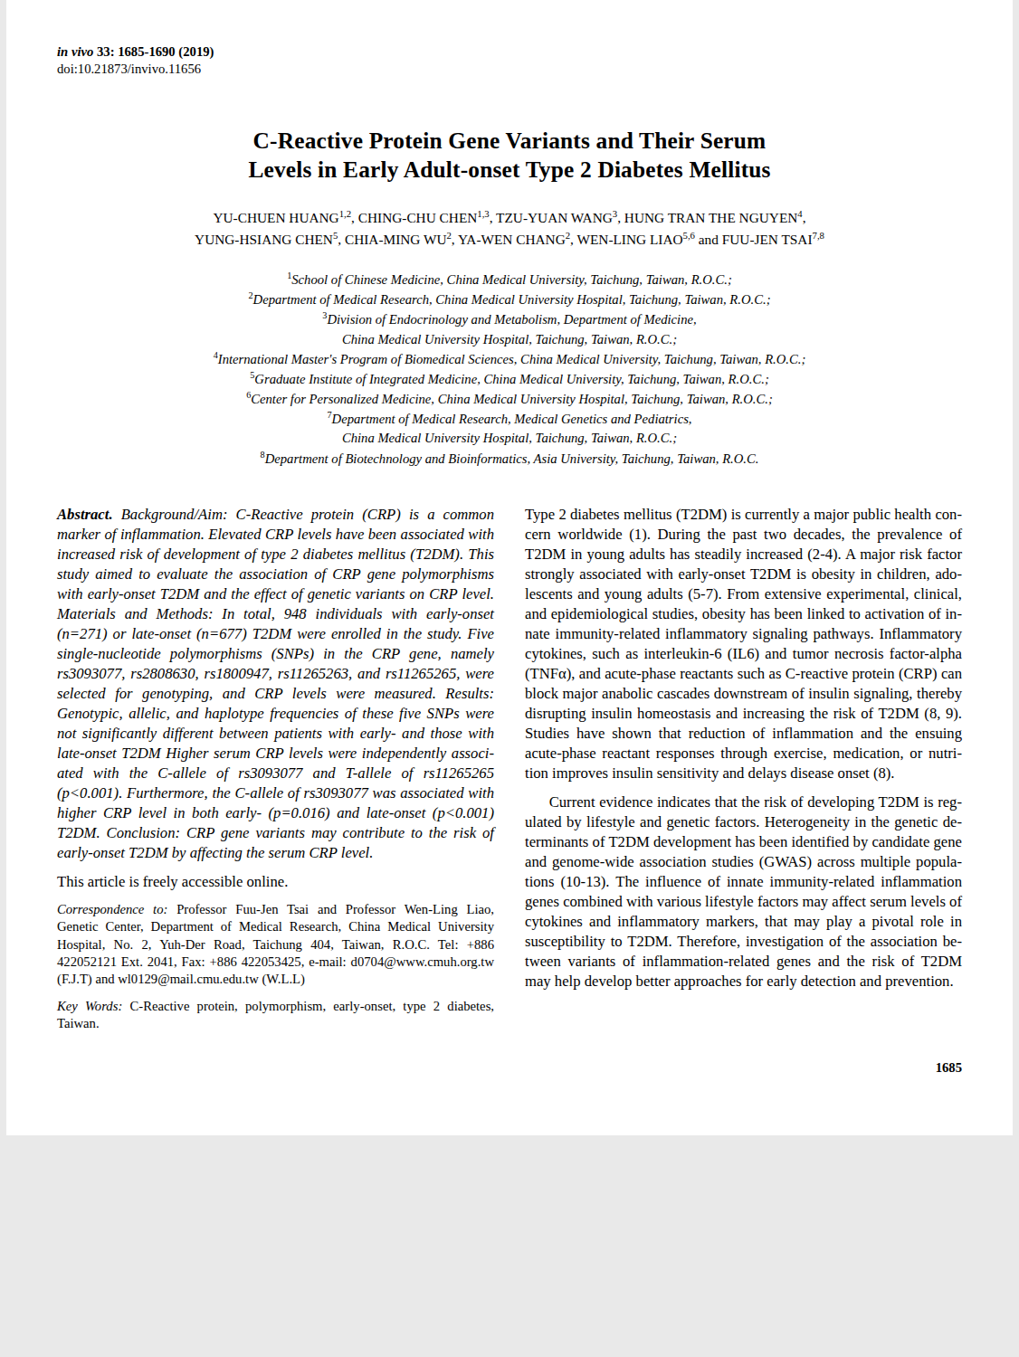in vivo 33: 1685-1690 (2019)
doi:10.21873/invivo.11656
C-Reactive Protein Gene Variants and Their Serum
Levels in Early Adult-onset Type 2 Diabetes Mellitus
YU-CHUEN HUANG1,2, CHING-CHU CHEN1,3, TZU-YUAN WANG3, HUNG TRAN THE NGUYEN4,
YUNG-HSIANG CHEN5, CHIA-MING WU2, YA-WEN CHANG2, WEN-LING LIAO5,6 and FUU-JEN TSAI7,8
1School of Chinese Medicine, China Medical University, Taichung, Taiwan, R.O.C.;
2Department of Medical Research, China Medical University Hospital, Taichung, Taiwan, R.O.C.;
3Division of Endocrinology and Metabolism, Department of Medicine,
China Medical University Hospital, Taichung, Taiwan, R.O.C.;
4International Master's Program of Biomedical Sciences, China Medical University, Taichung, Taiwan, R.O.C.;
5Graduate Institute of Integrated Medicine, China Medical University, Taichung, Taiwan, R.O.C.;
6Center for Personalized Medicine, China Medical University Hospital, Taichung, Taiwan, R.O.C.;
7Department of Medical Research, Medical Genetics and Pediatrics,
China Medical University Hospital, Taichung, Taiwan, R.O.C.;
8Department of Biotechnology and Bioinformatics, Asia University, Taichung, Taiwan, R.O.C.
Abstract. Background/Aim: C-Reactive protein (CRP) is a common marker of inflammation. Elevated CRP levels have been associated with increased risk of development of type 2 diabetes mellitus (T2DM). This study aimed to evaluate the association of CRP gene polymorphisms with early-onset T2DM and the effect of genetic variants on CRP level. Materials and Methods: In total, 948 individuals with early-onset (n=271) or late-onset (n=677) T2DM were enrolled in the study. Five single-nucleotide polymorphisms (SNPs) in the CRP gene, namely rs3093077, rs2808630, rs1800947, rs11265263, and rs11265265, were selected for genotyping, and CRP levels were measured. Results: Genotypic, allelic, and haplotype frequencies of these five SNPs were not significantly different between patients with early- and those with late-onset T2DM Higher serum CRP levels were independently associated with the C-allele of rs3093077 and T-allele of rs11265265 (p<0.001). Furthermore, the C-allele of rs3093077 was associated with higher CRP level in both early- (p=0.016) and late-onset (p<0.001) T2DM. Conclusion: CRP gene variants may contribute to the risk of early-onset T2DM by affecting the serum CRP level.
This article is freely accessible online.
Correspondence to: Professor Fuu-Jen Tsai and Professor Wen-Ling Liao, Genetic Center, Department of Medical Research, China Medical University Hospital, No. 2, Yuh-Der Road, Taichung 404, Taiwan, R.O.C. Tel: +886 422052121 Ext. 2041, Fax: +886 422053425, e-mail: d0704@www.cmuh.org.tw (F.J.T) and wl0129@mail.cmu.edu.tw (W.L.L)
Key Words: C-Reactive protein, polymorphism, early-onset, type 2 diabetes, Taiwan.
Type 2 diabetes mellitus (T2DM) is currently a major public health concern worldwide (1). During the past two decades, the prevalence of T2DM in young adults has steadily increased (2-4). A major risk factor strongly associated with early-onset T2DM is obesity in children, adolescents and young adults (5-7). From extensive experimental, clinical, and epidemiological studies, obesity has been linked to activation of innate immunity-related inflammatory signaling pathways. Inflammatory cytokines, such as interleukin-6 (IL6) and tumor necrosis factor-alpha (TNFα), and acute-phase reactants such as C-reactive protein (CRP) can block major anabolic cascades downstream of insulin signaling, thereby disrupting insulin homeostasis and increasing the risk of T2DM (8, 9). Studies have shown that reduction of inflammation and the ensuing acute-phase reactant responses through exercise, medication, or nutrition improves insulin sensitivity and delays disease onset (8).
Current evidence indicates that the risk of developing T2DM is regulated by lifestyle and genetic factors. Heterogeneity in the genetic determinants of T2DM development has been identified by candidate gene and genome-wide association studies (GWAS) across multiple populations (10-13). The influence of innate immunity-related inflammation genes combined with various lifestyle factors may affect serum levels of cytokines and inflammatory markers, that may play a pivotal role in susceptibility to T2DM. Therefore, investigation of the association between variants of inflammation-related genes and the risk of T2DM may help develop better approaches for early detection and prevention.
1685